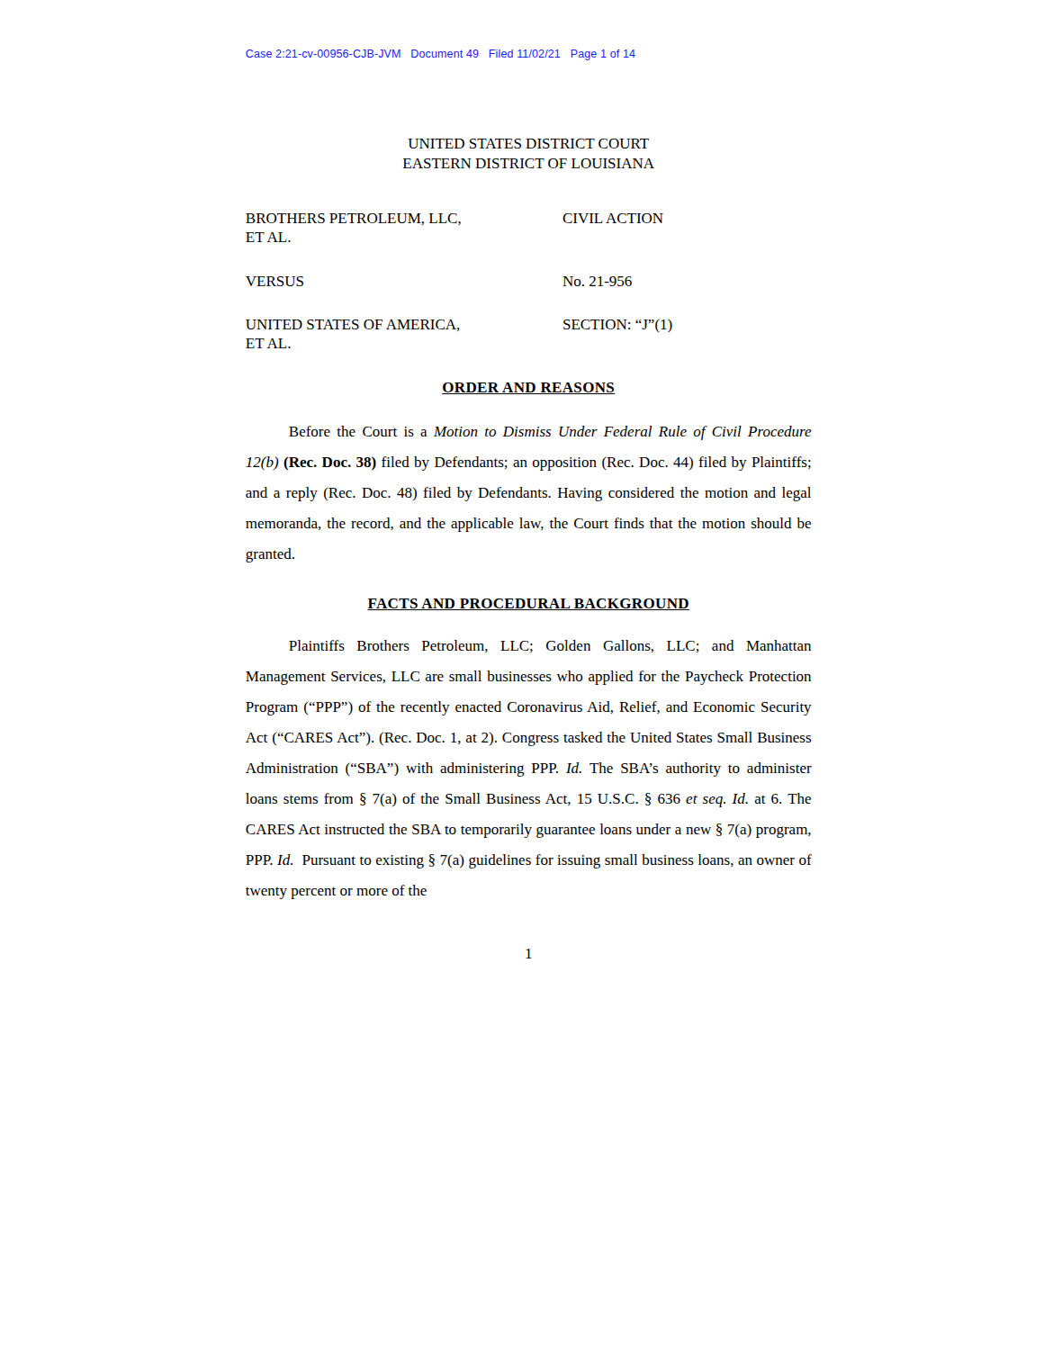Case 2:21-cv-00956-CJB-JVM Document 49 Filed 11/02/21 Page 1 of 14
UNITED STATES DISTRICT COURT
EASTERN DISTRICT OF LOUISIANA
| BROTHERS PETROLEUM, LLC, ET AL. | CIVIL ACTION |
| VERSUS | No. 21-956 |
| UNITED STATES OF AMERICA, ET AL. | SECTION: “J”(1) |
ORDER AND REASONS
Before the Court is a Motion to Dismiss Under Federal Rule of Civil Procedure 12(b) (Rec. Doc. 38) filed by Defendants; an opposition (Rec. Doc. 44) filed by Plaintiffs; and a reply (Rec. Doc. 48) filed by Defendants. Having considered the motion and legal memoranda, the record, and the applicable law, the Court finds that the motion should be granted.
FACTS AND PROCEDURAL BACKGROUND
Plaintiffs Brothers Petroleum, LLC; Golden Gallons, LLC; and Manhattan Management Services, LLC are small businesses who applied for the Paycheck Protection Program (“PPP”) of the recently enacted Coronavirus Aid, Relief, and Economic Security Act (“CARES Act”). (Rec. Doc. 1, at 2). Congress tasked the United States Small Business Administration (“SBA”) with administering PPP. Id. The SBA’s authority to administer loans stems from § 7(a) of the Small Business Act, 15 U.S.C. § 636 et seq. Id. at 6. The CARES Act instructed the SBA to temporarily guarantee loans under a new § 7(a) program, PPP. Id. Pursuant to existing § 7(a) guidelines for issuing small business loans, an owner of twenty percent or more of the
1